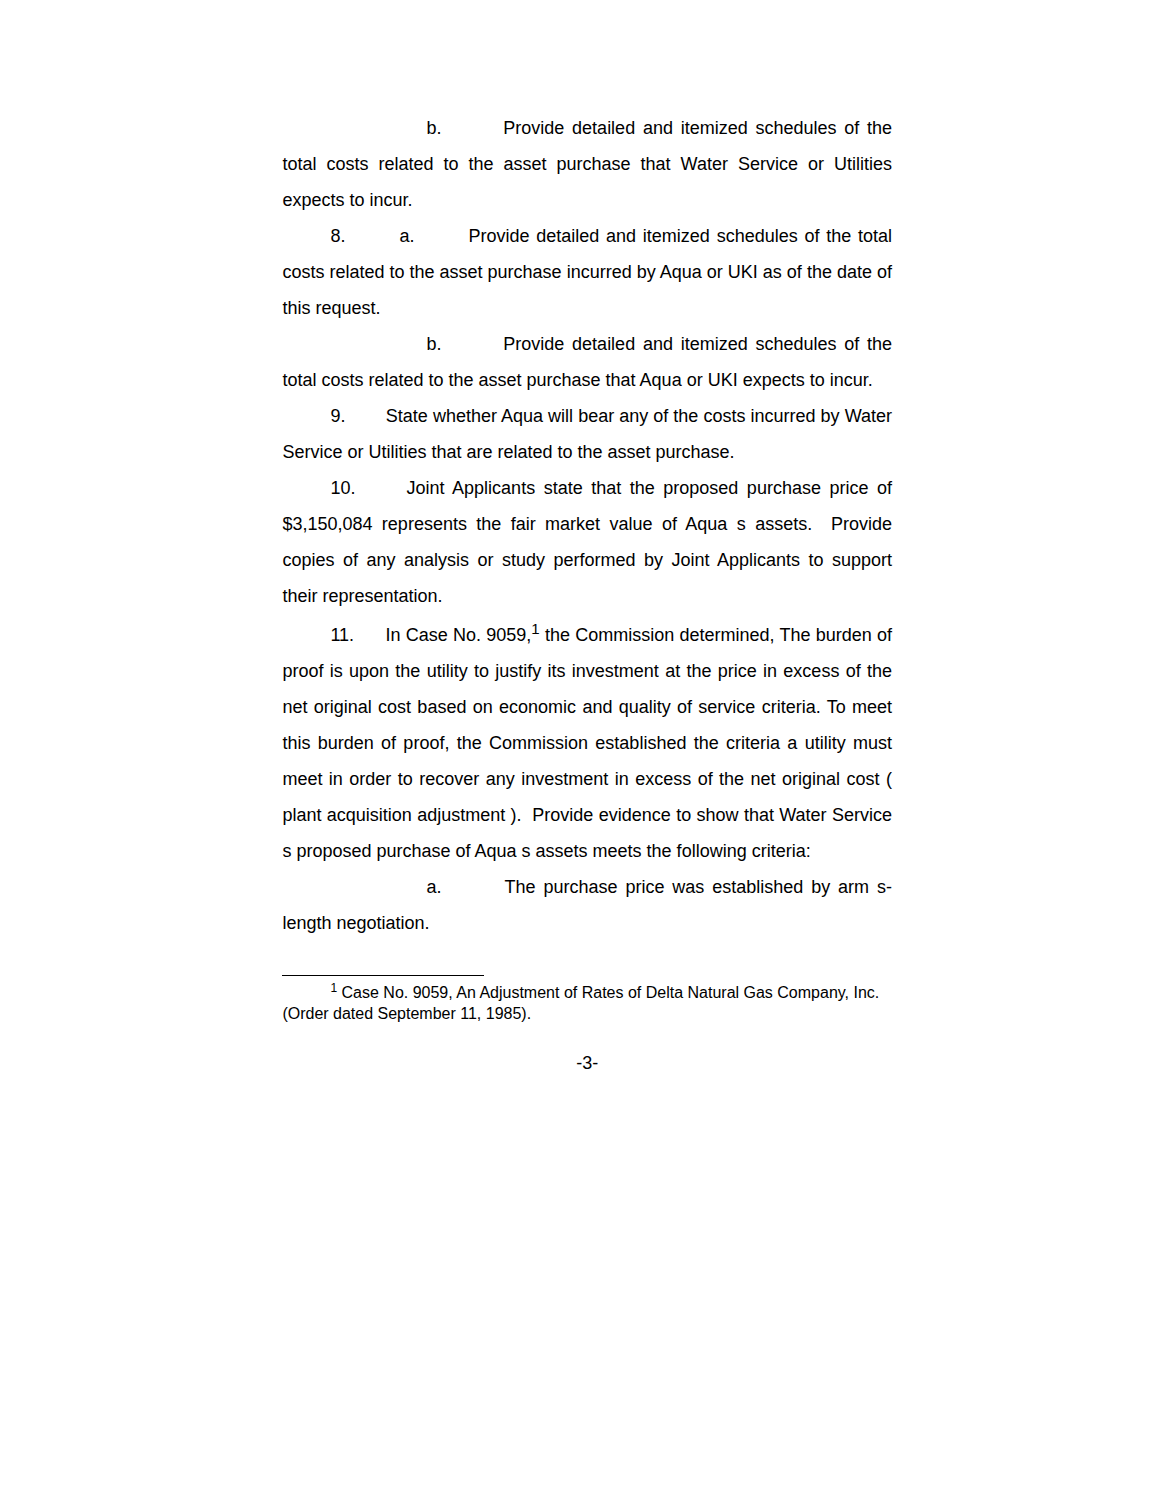b. Provide detailed and itemized schedules of the total costs related to the asset purchase that Water Service or Utilities expects to incur.
8. a. Provide detailed and itemized schedules of the total costs related to the asset purchase incurred by Aqua or UKI as of the date of this request.
b. Provide detailed and itemized schedules of the total costs related to the asset purchase that Aqua or UKI expects to incur.
9. State whether Aqua will bear any of the costs incurred by Water Service or Utilities that are related to the asset purchase.
10. Joint Applicants state that the proposed purchase price of $3,150,084 represents the fair market value of Aqua s assets. Provide copies of any analysis or study performed by Joint Applicants to support their representation.
11. In Case No. 9059,1 the Commission determined, The burden of proof is upon the utility to justify its investment at the price in excess of the net original cost based on economic and quality of service criteria. To meet this burden of proof, the Commission established the criteria a utility must meet in order to recover any investment in excess of the net original cost ( plant acquisition adjustment ). Provide evidence to show that Water Service s proposed purchase of Aqua s assets meets the following criteria:
a. The purchase price was established by arm s-length negotiation.
1 Case No. 9059, An Adjustment of Rates of Delta Natural Gas Company, Inc. (Order dated September 11, 1985).
-3-